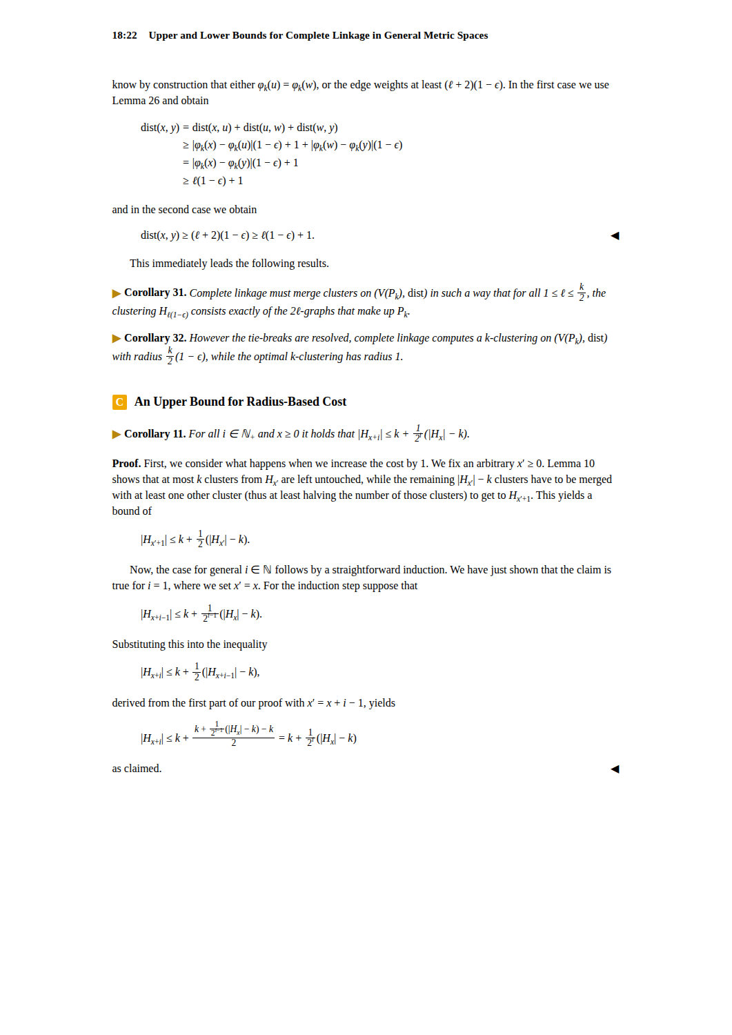18:22 Upper and Lower Bounds for Complete Linkage in General Metric Spaces
know by construction that either φk(u) = φk(w), or the edge weights at least (ℓ + 2)(1 − ϵ). In the first case we use Lemma 26 and obtain
dist(x, y)
=
dist(x, u) + dist(u, w) + dist(w, y)
≥
|φk(x) − φk(u)|(1 − ϵ) + 1 + |φk(w) − φk(y)|(1 − ϵ)
=
|φk(x) − φk(y)|(1 − ϵ) + 1
≥
ℓ(1 − ϵ) + 1
and in the second case we obtain
dist(x, y) ≥ (ℓ + 2)(1 − ϵ) ≥ ℓ(1 − ϵ) + 1.◀
This immediately leads the following results.
▶Corollary 31. Complete linkage must merge clusters on (V(Pk), dist) in such a way that for all 1 ≤ ℓ ≤ k 2, the clustering Hℓ(1−ϵ) consists exactly of the 2ℓ-graphs that make up Pk.
▶Corollary 32. However the tie-breaks are resolved, complete linkage computes a k-clustering on (V(Pk), dist) with radius k 2(1 − ϵ), while the optimal k-clustering has radius 1.
C An Upper Bound for Radius-Based Cost
▶Corollary 11. For all i ∈ ℕ+ and x ≥ 0 it holds that |Hx+i| ≤ k + 12i(|Hx| − k).
Proof. First, we consider what happens when we increase the cost by 1. We fix an arbitrary x′ ≥ 0. Lemma 10 shows that at most k clusters from Hx′ are left untouched, while the remaining |Hx′| − k clusters have to be merged with at least one other cluster (thus at least halving the number of those clusters) to get to Hx′+1. This yields a bound of
|Hx′+1| ≤ k + 12(|Hx′| − k).
Now, the case for general i ∈ ℕ follows by a straightforward induction. We have just shown that the claim is true for i = 1, where we set x′ = x. For the induction step suppose that
|Hx+i−1| ≤ k + 12i−1(|Hx| − k).
Substituting this into the inequality
|Hx+i| ≤ k + 12(|Hx+i−1| − k),
derived from the first part of our proof with x′ = x + i − 1, yields
|Hx+i| ≤ k + k + 12i−1(|Hx| − k) − k 2 = k + 12i(|Hx| − k)
as claimed.◀